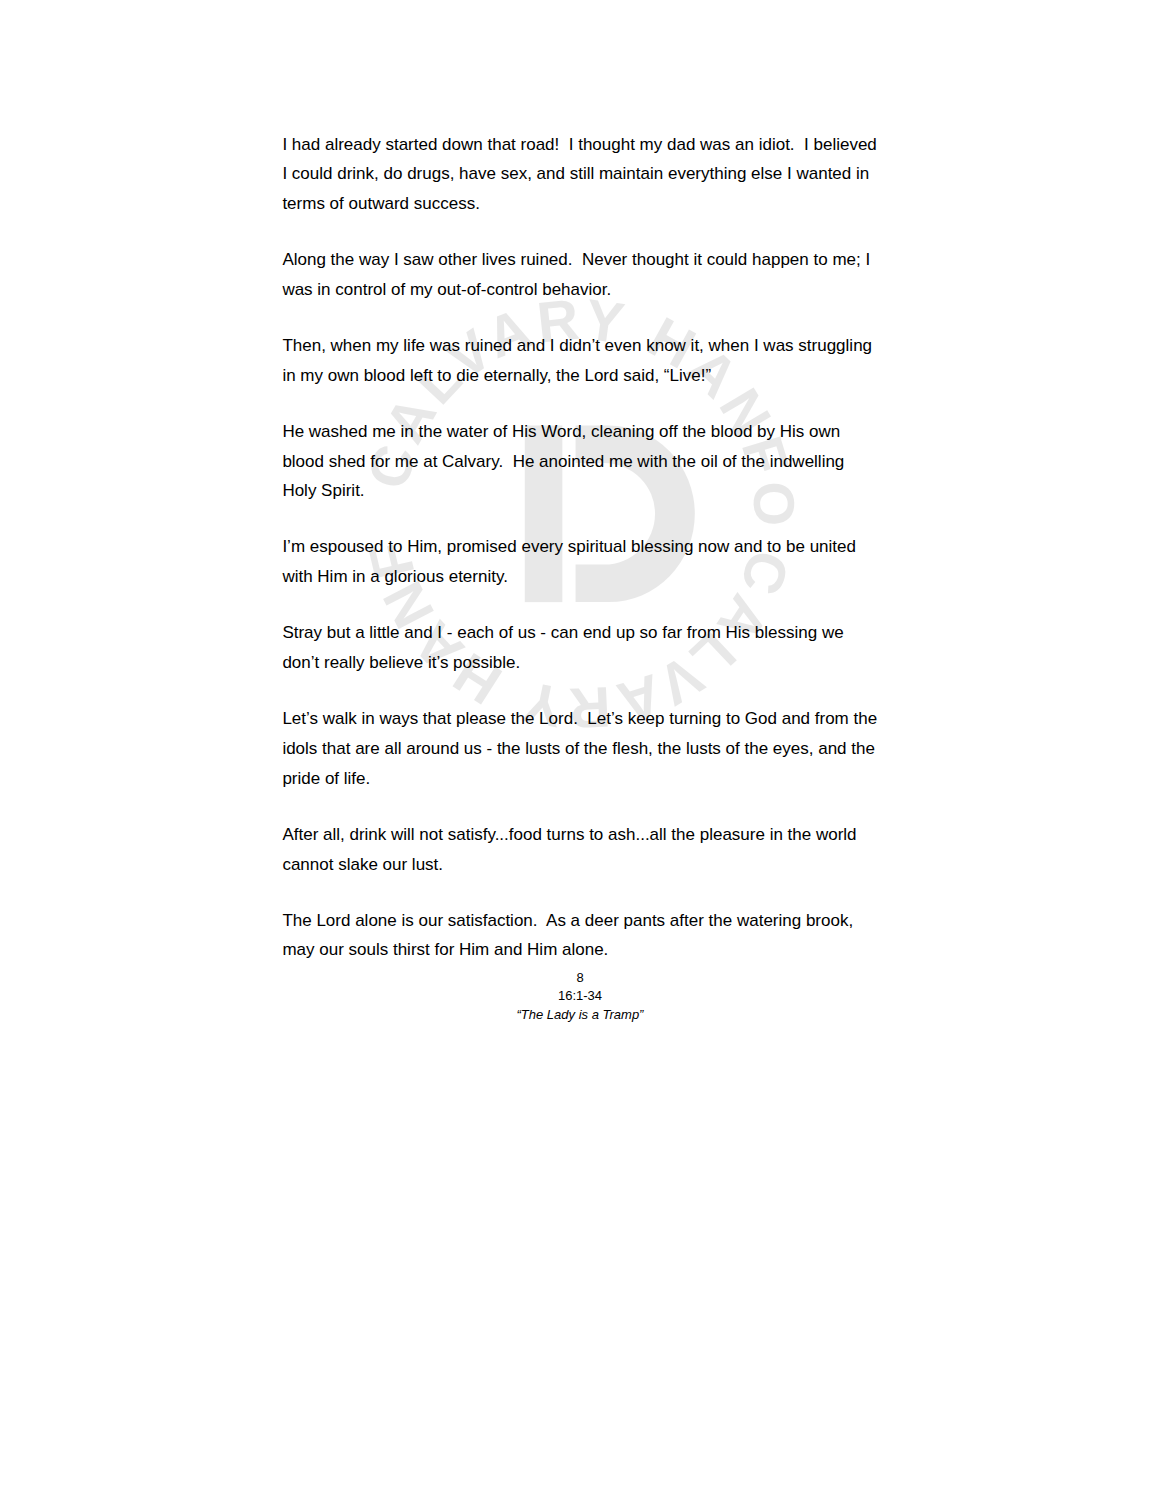CALVARY HANFORD CALVARY HANFORD
I had already started down that road! I thought my dad was an idiot. I believed I could drink, do drugs, have sex, and still maintain everything else I wanted in terms of outward success.
Along the way I saw other lives ruined. Never thought it could happen to me; I was in control of my out-of-control behavior.
Then, when my life was ruined and I didn’t even know it, when I was struggling in my own blood left to die eternally, the Lord said, “Live!”
He washed me in the water of His Word, cleaning off the blood by His own blood shed for me at Calvary. He anointed me with the oil of the indwelling Holy Spirit.
I’m espoused to Him, promised every spiritual blessing now and to be united with Him in a glorious eternity.
Stray but a little and I - each of us - can end up so far from His blessing we don’t really believe it’s possible.
Let’s walk in ways that please the Lord. Let’s keep turning to God and from the idols that are all around us - the lusts of the flesh, the lusts of the eyes, and the pride of life.
After all, drink will not satisfy...food turns to ash...all the pleasure in the world cannot slake our lust.
The Lord alone is our satisfaction. As a deer pants after the watering brook, may our souls thirst for Him and Him alone.
8 16:1-34 “The Lady is a Tramp”